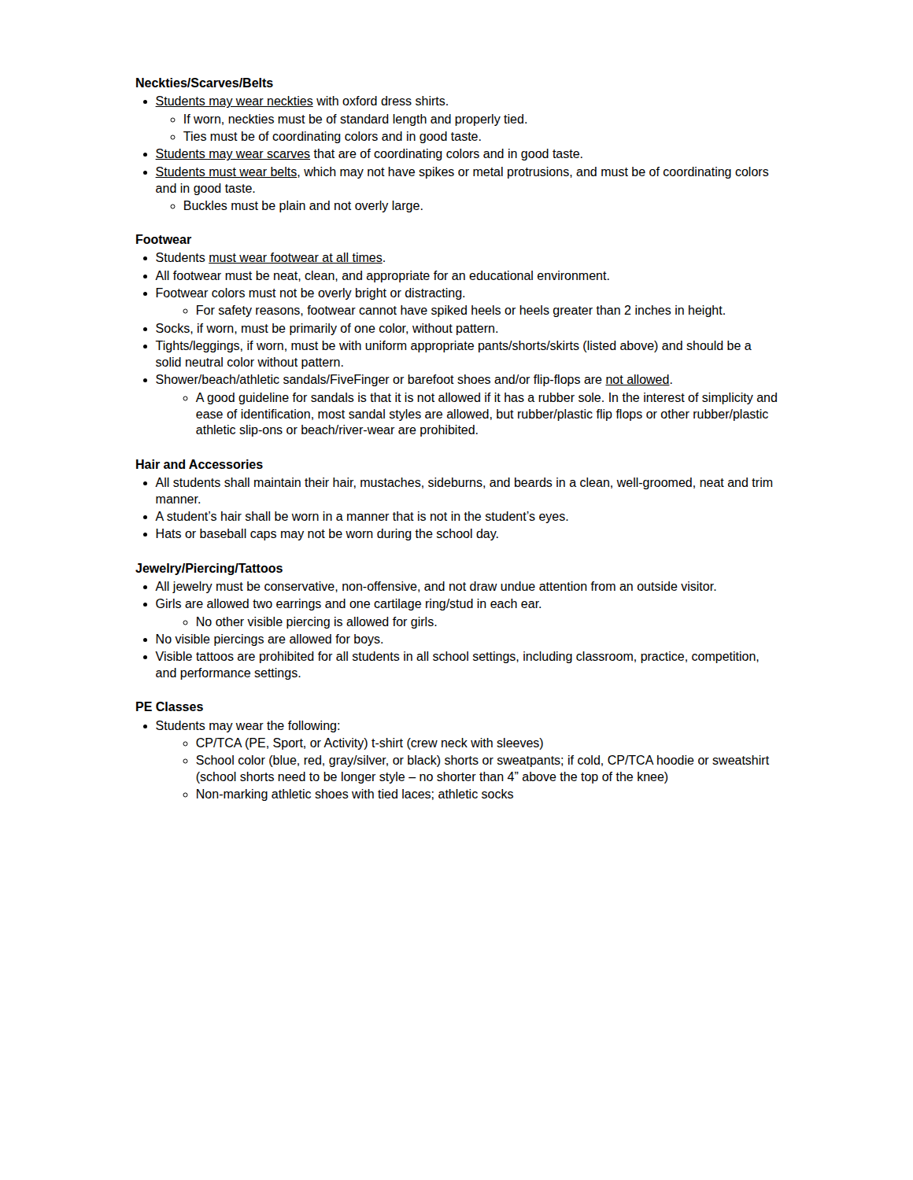Neckties/Scarves/Belts
Students may wear neckties with oxford dress shirts.
If worn, neckties must be of standard length and properly tied.
Ties must be of coordinating colors and in good taste.
Students may wear scarves that are of coordinating colors and in good taste.
Students must wear belts, which may not have spikes or metal protrusions, and must be of coordinating colors and in good taste.
Buckles must be plain and not overly large.
Footwear
Students must wear footwear at all times.
All footwear must be neat, clean, and appropriate for an educational environment.
Footwear colors must not be overly bright or distracting.
For safety reasons, footwear cannot have spiked heels or heels greater than 2 inches in height.
Socks, if worn, must be primarily of one color, without pattern.
Tights/leggings, if worn, must be with uniform appropriate pants/shorts/skirts (listed above) and should be a solid neutral color without pattern.
Shower/beach/athletic sandals/FiveFinger or barefoot shoes and/or flip-flops are not allowed.
A good guideline for sandals is that it is not allowed if it has a rubber sole. In the interest of simplicity and ease of identification, most sandal styles are allowed, but rubber/plastic flip flops or other rubber/plastic athletic slip-ons or beach/river-wear are prohibited.
Hair and Accessories
All students shall maintain their hair, mustaches, sideburns, and beards in a clean, well-groomed, neat and trim manner.
A student’s hair shall be worn in a manner that is not in the student’s eyes.
Hats or baseball caps may not be worn during the school day.
Jewelry/Piercing/Tattoos
All jewelry must be conservative, non-offensive, and not draw undue attention from an outside visitor.
Girls are allowed two earrings and one cartilage ring/stud in each ear.
No other visible piercing is allowed for girls.
No visible piercings are allowed for boys.
Visible tattoos are prohibited for all students in all school settings, including classroom, practice, competition, and performance settings.
PE Classes
Students may wear the following:
CP/TCA (PE, Sport, or Activity) t-shirt (crew neck with sleeves)
School color (blue, red, gray/silver, or black) shorts or sweatpants; if cold, CP/TCA hoodie or sweatshirt (school shorts need to be longer style – no shorter than 4” above the top of the knee)
Non-marking athletic shoes with tied laces; athletic socks